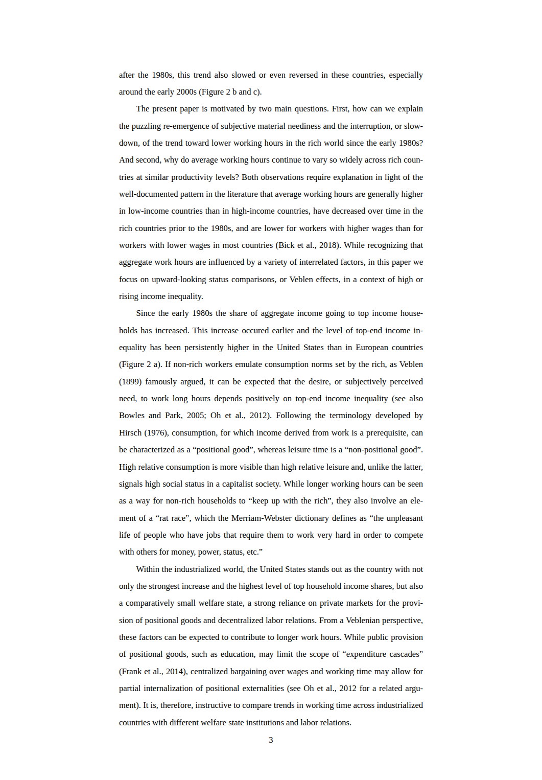after the 1980s, this trend also slowed or even reversed in these countries, especially around the early 2000s (Figure 2 b and c).
The present paper is motivated by two main questions. First, how can we explain the puzzling re-emergence of subjective material neediness and the interruption, or slowdown, of the trend toward lower working hours in the rich world since the early 1980s? And second, why do average working hours continue to vary so widely across rich countries at similar productivity levels? Both observations require explanation in light of the well-documented pattern in the literature that average working hours are generally higher in low-income countries than in high-income countries, have decreased over time in the rich countries prior to the 1980s, and are lower for workers with higher wages than for workers with lower wages in most countries (Bick et al., 2018). While recognizing that aggregate work hours are influenced by a variety of interrelated factors, in this paper we focus on upward-looking status comparisons, or Veblen effects, in a context of high or rising income inequality.
Since the early 1980s the share of aggregate income going to top income households has increased. This increase occured earlier and the level of top-end income inequality has been persistently higher in the United States than in European countries (Figure 2 a). If non-rich workers emulate consumption norms set by the rich, as Veblen (1899) famously argued, it can be expected that the desire, or subjectively perceived need, to work long hours depends positively on top-end income inequality (see also Bowles and Park, 2005; Oh et al., 2012). Following the terminology developed by Hirsch (1976), consumption, for which income derived from work is a prerequisite, can be characterized as a “positional good”, whereas leisure time is a “non-positional good”. High relative consumption is more visible than high relative leisure and, unlike the latter, signals high social status in a capitalist society. While longer working hours can be seen as a way for non-rich households to “keep up with the rich”, they also involve an element of a “rat race”, which the Merriam-Webster dictionary defines as “the unpleasant life of people who have jobs that require them to work very hard in order to compete with others for money, power, status, etc.”
Within the industrialized world, the United States stands out as the country with not only the strongest increase and the highest level of top household income shares, but also a comparatively small welfare state, a strong reliance on private markets for the provision of positional goods and decentralized labor relations. From a Veblenian perspective, these factors can be expected to contribute to longer work hours. While public provision of positional goods, such as education, may limit the scope of “expenditure cascades” (Frank et al., 2014), centralized bargaining over wages and working time may allow for partial internalization of positional externalities (see Oh et al., 2012 for a related argument). It is, therefore, instructive to compare trends in working time across industrialized countries with different welfare state institutions and labor relations.
3